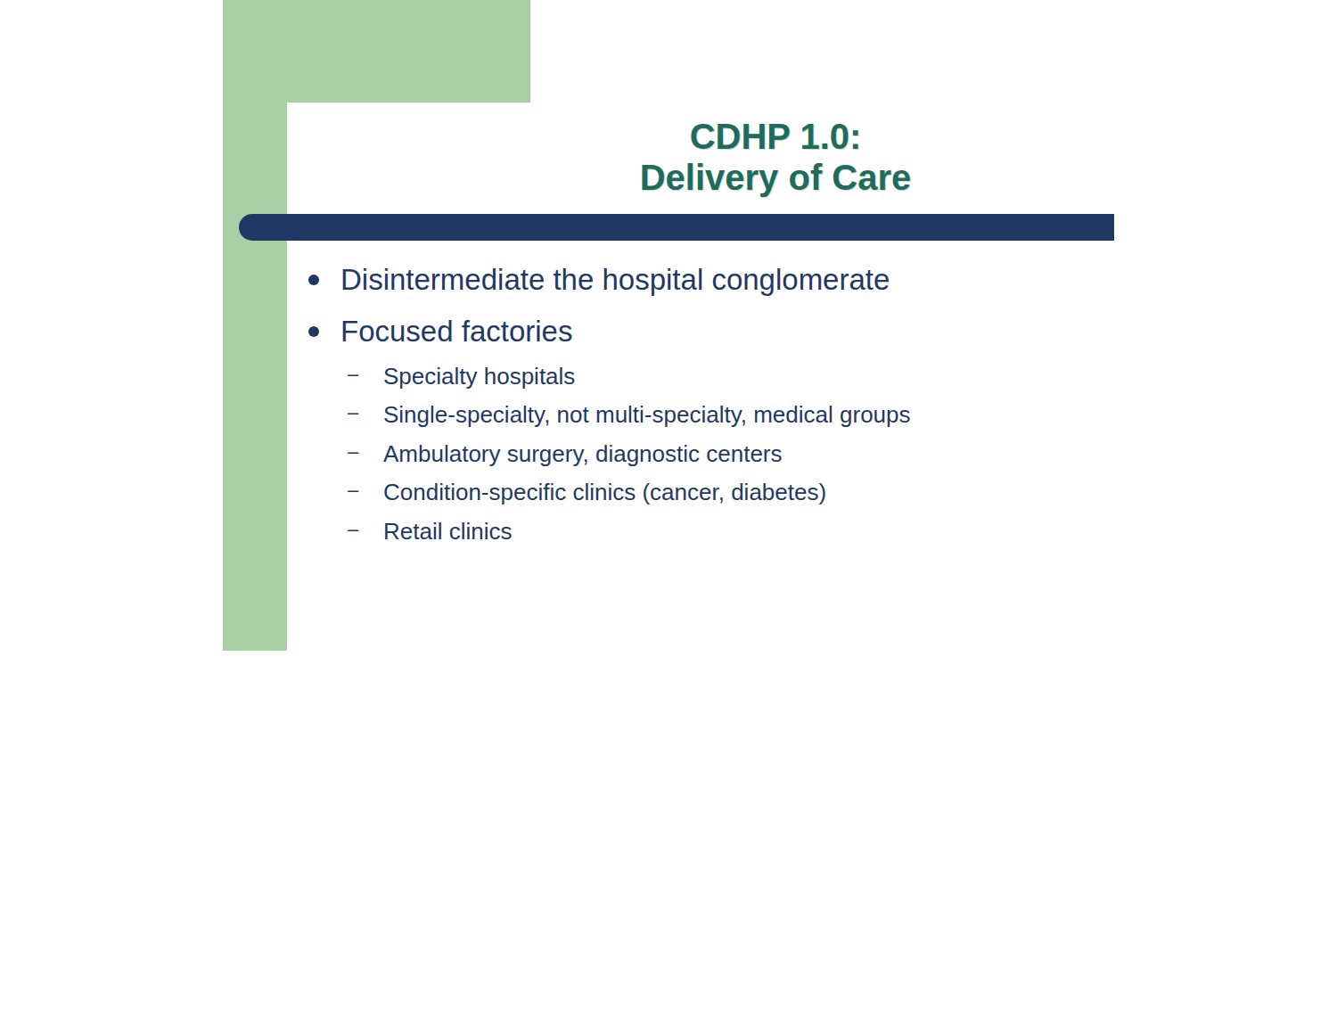CDHP 1.0:
Delivery of Care
Disintermediate the hospital conglomerate
Focused factories
Specialty hospitals
Single-specialty, not multi-specialty, medical groups
Ambulatory surgery, diagnostic centers
Condition-specific clinics (cancer, diabetes)
Retail clinics